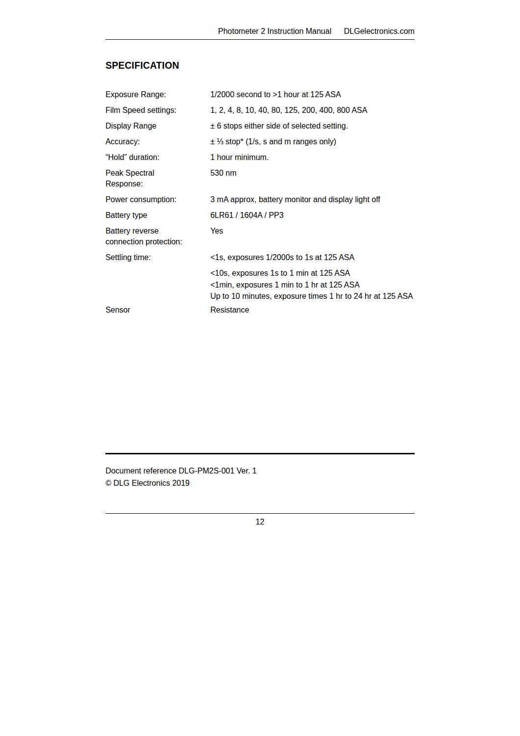Photometer 2 Instruction Manual DLGelectronics.com
SPECIFICATION
| Exposure Range: | 1/2000 second to >1 hour at 125 ASA |
| Film Speed settings: | 1, 2, 4, 8, 10, 40, 80, 125, 200, 400, 800 ASA |
| Display Range | ± 6 stops either side of selected setting. |
| Accuracy: | ± ⅓ stop* (1/s, s and m ranges only) |
| “Hold” duration: | 1 hour minimum. |
| Peak Spectral Response: | 530 nm |
| Power consumption: | 3 mA approx, battery monitor and display light off |
| Battery type | 6LR61 / 1604A / PP3 |
| Battery reverse connection protection: | Yes |
| Settling time: | <1s, exposures 1/2000s to 1s at 125 ASA |
| | <10s, exposures 1s to 1 min at 125 ASA |
| | <1min, exposures 1 min to 1 hr at 125 ASA |
| | Up to 10 minutes, exposure times 1 hr to 24 hr at 125 ASA |
| Sensor | Resistance |
Document reference DLG-PM2S-001 Ver. 1
© DLG Electronics 2019
12